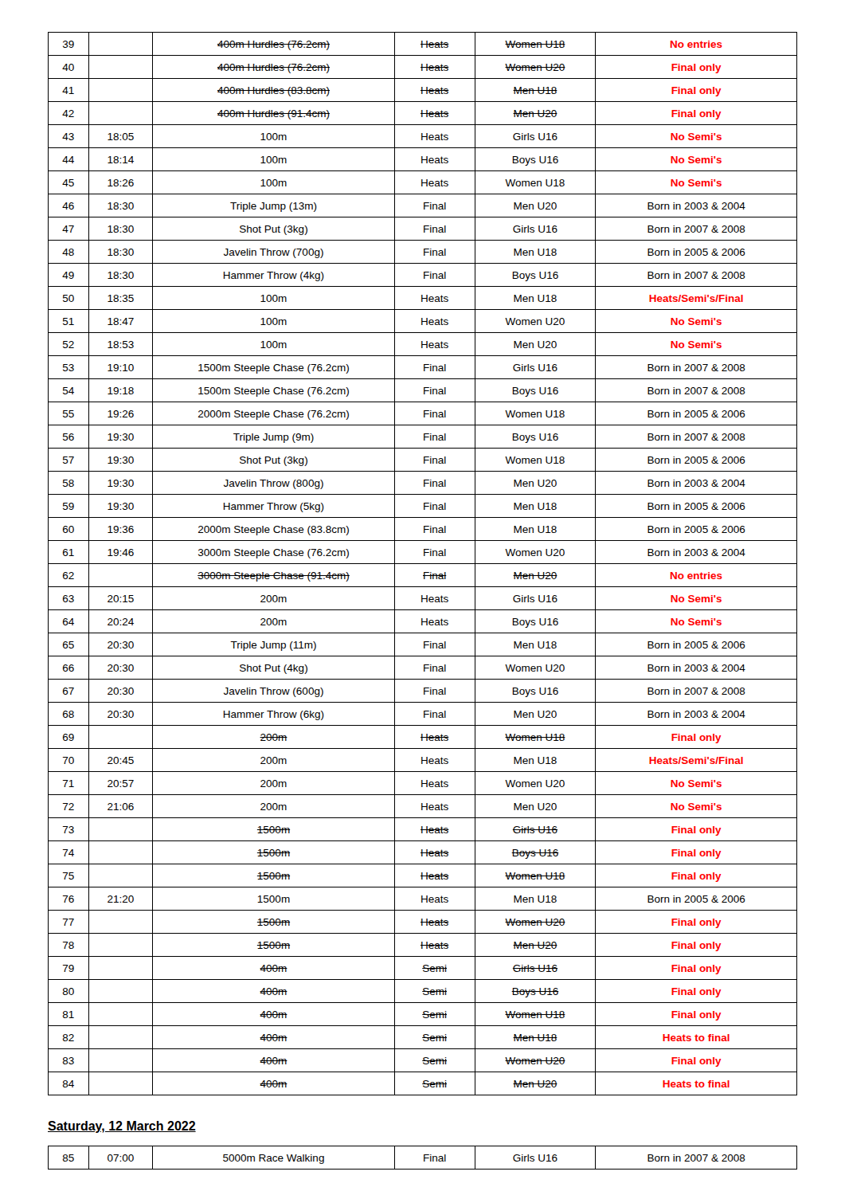| 39 | | 400m Hurdles (76.2cm) | Heats | Women U18 | No entries |
| 40 | | 400m Hurdles (76.2cm) | Heats | Women U20 | Final only |
| 41 | | 400m Hurdles (83.8cm) | Heats | Men U18 | Final only |
| 42 | | 400m Hurdles (91.4cm) | Heats | Men U20 | Final only |
| 43 | 18:05 | 100m | Heats | Girls U16 | No Semi's |
| 44 | 18:14 | 100m | Heats | Boys U16 | No Semi's |
| 45 | 18:26 | 100m | Heats | Women U18 | No Semi's |
| 46 | 18:30 | Triple Jump (13m) | Final | Men U20 | Born in 2003 & 2004 |
| 47 | 18:30 | Shot Put (3kg) | Final | Girls U16 | Born in 2007 & 2008 |
| 48 | 18:30 | Javelin Throw (700g) | Final | Men U18 | Born in 2005 & 2006 |
| 49 | 18:30 | Hammer Throw (4kg) | Final | Boys U16 | Born in 2007 & 2008 |
| 50 | 18:35 | 100m | Heats | Men U18 | Heats/Semi's/Final |
| 51 | 18:47 | 100m | Heats | Women U20 | No Semi's |
| 52 | 18:53 | 100m | Heats | Men U20 | No Semi's |
| 53 | 19:10 | 1500m Steeple Chase (76.2cm) | Final | Girls U16 | Born in 2007 & 2008 |
| 54 | 19:18 | 1500m Steeple Chase (76.2cm) | Final | Boys U16 | Born in 2007 & 2008 |
| 55 | 19:26 | 2000m Steeple Chase (76.2cm) | Final | Women U18 | Born in 2005 & 2006 |
| 56 | 19:30 | Triple Jump (9m) | Final | Boys U16 | Born in 2007 & 2008 |
| 57 | 19:30 | Shot Put (3kg) | Final | Women U18 | Born in 2005 & 2006 |
| 58 | 19:30 | Javelin Throw (800g) | Final | Men U20 | Born in 2003 & 2004 |
| 59 | 19:30 | Hammer Throw (5kg) | Final | Men U18 | Born in 2005 & 2006 |
| 60 | 19:36 | 2000m Steeple Chase (83.8cm) | Final | Men U18 | Born in 2005 & 2006 |
| 61 | 19:46 | 3000m Steeple Chase (76.2cm) | Final | Women U20 | Born in 2003 & 2004 |
| 62 | | 3000m Steeple Chase (91.4cm) | Final | Men U20 | No entries |
| 63 | 20:15 | 200m | Heats | Girls U16 | No Semi's |
| 64 | 20:24 | 200m | Heats | Boys U16 | No Semi's |
| 65 | 20:30 | Triple Jump (11m) | Final | Men U18 | Born in 2005 & 2006 |
| 66 | 20:30 | Shot Put (4kg) | Final | Women U20 | Born in 2003 & 2004 |
| 67 | 20:30 | Javelin Throw (600g) | Final | Boys U16 | Born in 2007 & 2008 |
| 68 | 20:30 | Hammer Throw (6kg) | Final | Men U20 | Born in 2003 & 2004 |
| 69 | | 200m | Heats | Women U18 | Final only |
| 70 | 20:45 | 200m | Heats | Men U18 | Heats/Semi's/Final |
| 71 | 20:57 | 200m | Heats | Women U20 | No Semi's |
| 72 | 21:06 | 200m | Heats | Men U20 | No Semi's |
| 73 | | 1500m | Heats | Girls U16 | Final only |
| 74 | | 1500m | Heats | Boys U16 | Final only |
| 75 | | 1500m | Heats | Women U18 | Final only |
| 76 | 21:20 | 1500m | Heats | Men U18 | Born in 2005 & 2006 |
| 77 | | 1500m | Heats | Women U20 | Final only |
| 78 | | 1500m | Heats | Men U20 | Final only |
| 79 | | 400m | Semi | Girls U16 | Final only |
| 80 | | 400m | Semi | Boys U16 | Final only |
| 81 | | 400m | Semi | Women U18 | Final only |
| 82 | | 400m | Semi | Men U18 | Heats to final |
| 83 | | 400m | Semi | Women U20 | Final only |
| 84 | | 400m | Semi | Men U20 | Heats to final |
Saturday, 12 March 2022
| 85 | 07:00 | 5000m Race Walking | Final | Girls U16 | Born in 2007 & 2008 |